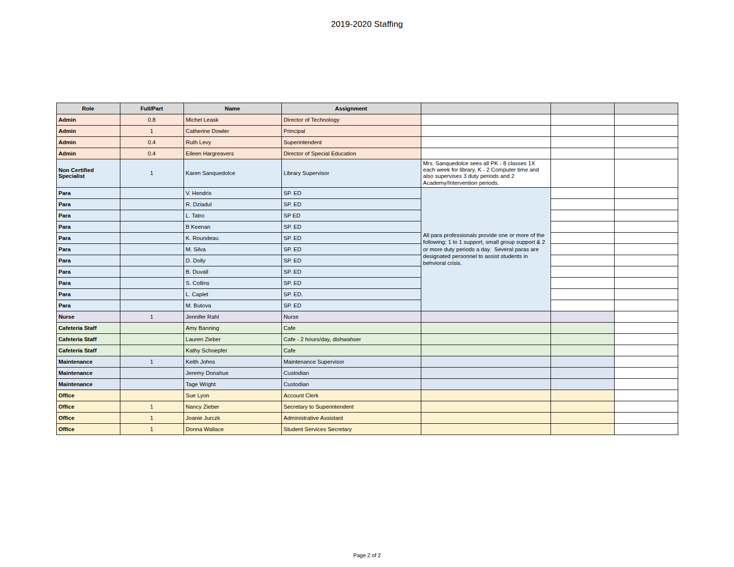2019-2020 Staffing
| Role | Full/Part | Name | Assignment | | | |
| --- | --- | --- | --- | --- | --- | --- |
| Admin | 0.8 | Michel Leask | Director of Technology | | | |
| Admin | 1 | Catherine Dowler | Principal | | | |
| Admin | 0.4 | Ruth Levy | Superintendent | | | |
| Admin | 0.4 | Eileen Hargreavers | Director of Special Education | | | |
| Non Certified Specialist | 1 | Karen Sanquedolce | Library Supervisor | Mrs. Sanquedolce sees all PK - 8 classes 1X each week for library, K - 2 Computer time and also supervises 3 duty periods and 2 Academy/Intervention periods. | | |
| Para | | V. Hendrix | SP. ED | All para professionals provide one or more of the following; 1 to 1 support, small group support & 2 or more duty periods a day. Several paras are designated personnel to assist students in behvioral crisis. | | |
| Para | | R. Dziadul | SP. ED | | |
| Para | | L. Tatro | SP ED | | |
| Para | | B Keenan | SP. ED | | |
| Para | | K. Roundeau | SP. ED | | |
| Para | | M. Silva | SP. ED | | |
| Para | | D. Dolly | SP. ED | | |
| Para | | B. Duvall | SP. ED | | |
| Para | | S. Collins | SP. ED | | |
| Para | | L. Caplet | SP. ED. | | |
| Para | | M. Butova | SP. ED | | |
| Nurse | 1 | Jennifer Rahl | Nurse | | | |
| Cafeteria Staff | | Amy Banning | Cafe | | | |
| Cafeteria Staff | | Lauren Zieber | Cafe - 2 hours/day, dishwahser | | | |
| Cafeteria Staff | | Kathy Schoepfer | Cafe | | | |
| Maintenance | 1 | Keith Johns | Maintenance Supervisor | | | |
| Maintenance | | Jeremy Donahue | Custodian | | | |
| Maintenance | | Tage Wright | Custodian | | | |
| Office | | Sue Lyon | Account Clerk | | | |
| Office | 1 | Nancy Zieber | Secretary to Superintendent | | | |
| Office | 1 | Joanie Jurczk | Administrative Assistant | | | |
| Office | 1 | Donna Wallace | Student Services Secretary | | | |
Page 2 of 2